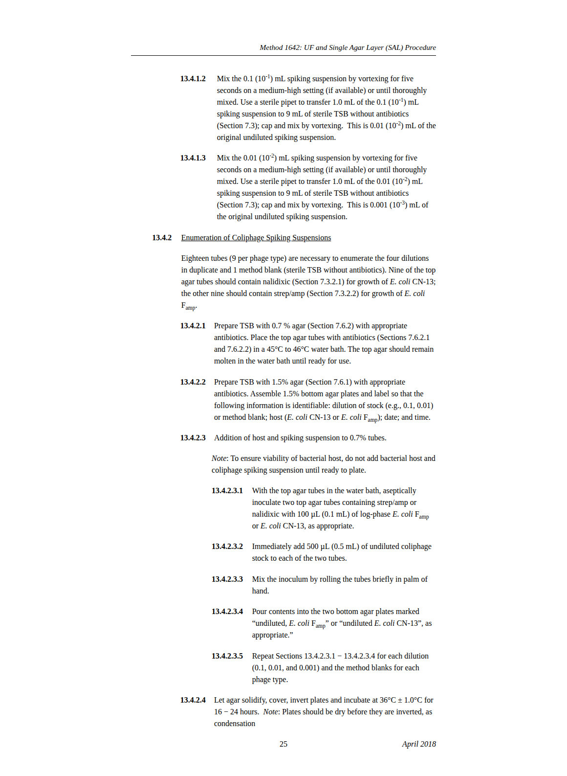Method 1642: UF and Single Agar Layer (SAL) Procedure
13.4.1.2
Mix the 0.1 (10-1) mL spiking suspension by vortexing for five seconds on a medium-high setting (if available) or until thoroughly mixed. Use a sterile pipet to transfer 1.0 mL of the 0.1 (10-1) mL spiking suspension to 9 mL of sterile TSB without antibiotics (Section 7.3); cap and mix by vortexing. This is 0.01 (10-2) mL of the original undiluted spiking suspension.
13.4.1.3
Mix the 0.01 (10-2) mL spiking suspension by vortexing for five seconds on a medium-high setting (if available) or until thoroughly mixed. Use a sterile pipet to transfer 1.0 mL of the 0.01 (10-2) mL spiking suspension to 9 mL of sterile TSB without antibiotics (Section 7.3); cap and mix by vortexing. This is 0.001 (10-3) mL of the original undiluted spiking suspension.
13.4.2
Enumeration of Coliphage Spiking Suspensions
Eighteen tubes (9 per phage type) are necessary to enumerate the four dilutions in duplicate and 1 method blank (sterile TSB without antibiotics). Nine of the top agar tubes should contain nalidixic (Section 7.3.2.1) for growth of E. coli CN-13; the other nine should contain strep/amp (Section 7.3.2.2) for growth of E. coli Famp.
13.4.2.1
Prepare TSB with 0.7 % agar (Section 7.6.2) with appropriate antibiotics. Place the top agar tubes with antibiotics (Sections 7.6.2.1 and 7.6.2.2) in a 45°C to 46°C water bath. The top agar should remain molten in the water bath until ready for use.
13.4.2.2
Prepare TSB with 1.5% agar (Section 7.6.1) with appropriate antibiotics. Assemble 1.5% bottom agar plates and label so that the following information is identifiable: dilution of stock (e.g., 0.1, 0.01) or method blank; host (E. coli CN-13 or E. coli Famp); date; and time.
13.4.2.3
Addition of host and spiking suspension to 0.7% tubes.
Note: To ensure viability of bacterial host, do not add bacterial host and coliphage spiking suspension until ready to plate.
13.4.2.3.1
With the top agar tubes in the water bath, aseptically inoculate two top agar tubes containing strep/amp or nalidixic with 100 µL (0.1 mL) of log-phase E. coli Famp or E. coli CN-13, as appropriate.
13.4.2.3.2
Immediately add 500 µL (0.5 mL) of undiluted coliphage stock to each of the two tubes.
13.4.2.3.3
Mix the inoculum by rolling the tubes briefly in palm of hand.
13.4.2.3.4
Pour contents into the two bottom agar plates marked “undiluted, E. coli Famp” or “undiluted E. coli CN-13”, as appropriate.”
13.4.2.3.5
Repeat Sections 13.4.2.3.1 − 13.4.2.3.4 for each dilution (0.1, 0.01, and 0.001) and the method blanks for each phage type.
13.4.2.4
Let agar solidify, cover, invert plates and incubate at 36°C ± 1.0°C for 16 − 24 hours. Note: Plates should be dry before they are inverted, as condensation
25
April 2018